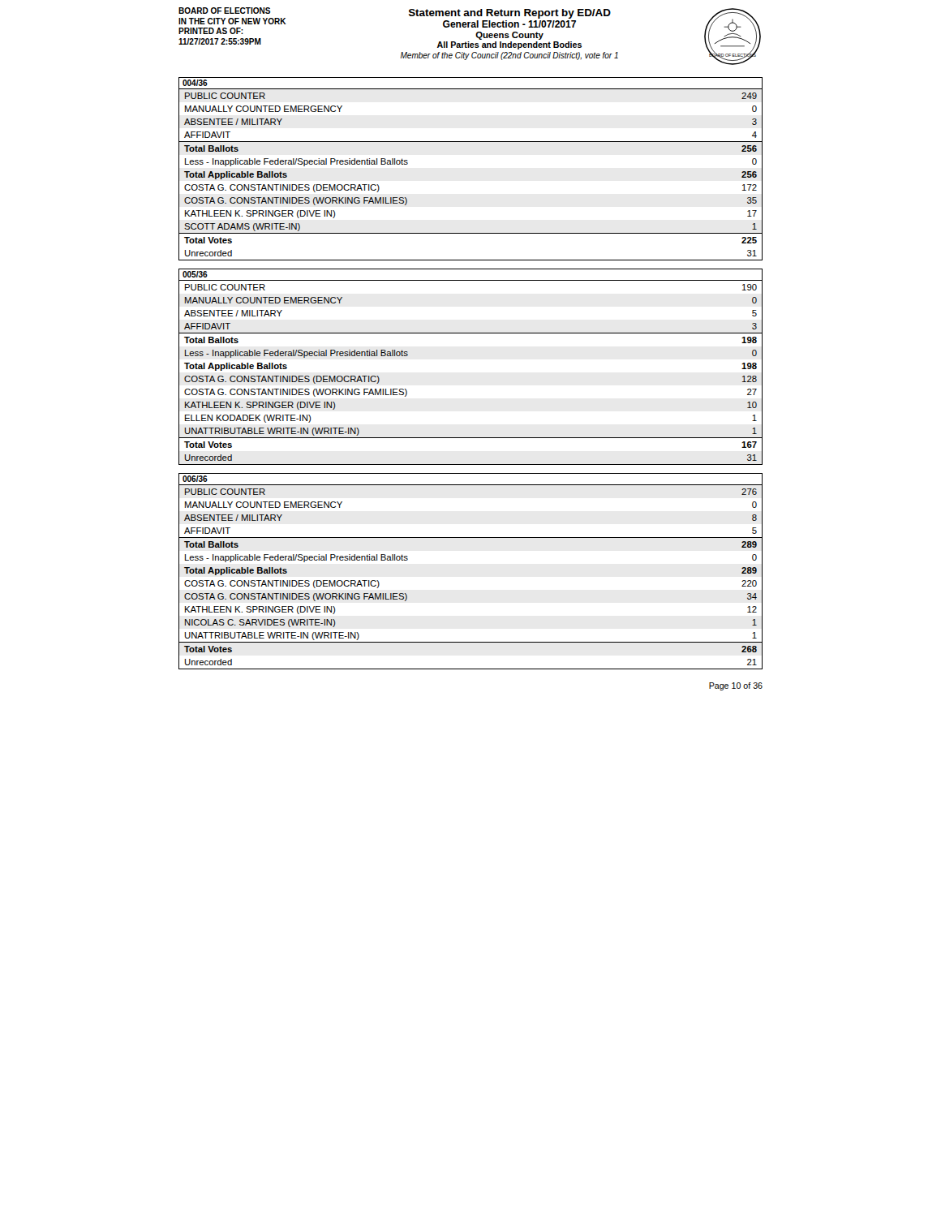BOARD OF ELECTIONS
IN THE CITY OF NEW YORK
PRINTED AS OF:
11/27/2017 2:55:39PM
Statement and Return Report by ED/AD
General Election - 11/07/2017
Queens County
All Parties and Independent Bodies
Member of the City Council (22nd Council District), vote for 1
BOARD OF ELECTIONS
004/36
| PUBLIC COUNTER | 249 |
| MANUALLY COUNTED EMERGENCY | 0 |
| ABSENTEE / MILITARY | 3 |
| AFFIDAVIT | 4 |
| Total Ballots | 256 |
| Less - Inapplicable Federal/Special Presidential Ballots | 0 |
| Total Applicable Ballots | 256 |
| COSTA G. CONSTANTINIDES (DEMOCRATIC) | 172 |
| COSTA G. CONSTANTINIDES (WORKING FAMILIES) | 35 |
| KATHLEEN K. SPRINGER (DIVE IN) | 17 |
| SCOTT ADAMS (WRITE-IN) | 1 |
| Total Votes | 225 |
| Unrecorded | 31 |
005/36
| PUBLIC COUNTER | 190 |
| MANUALLY COUNTED EMERGENCY | 0 |
| ABSENTEE / MILITARY | 5 |
| AFFIDAVIT | 3 |
| Total Ballots | 198 |
| Less - Inapplicable Federal/Special Presidential Ballots | 0 |
| Total Applicable Ballots | 198 |
| COSTA G. CONSTANTINIDES (DEMOCRATIC) | 128 |
| COSTA G. CONSTANTINIDES (WORKING FAMILIES) | 27 |
| KATHLEEN K. SPRINGER (DIVE IN) | 10 |
| ELLEN KODADEK (WRITE-IN) | 1 |
| UNATTRIBUTABLE WRITE-IN (WRITE-IN) | 1 |
| Total Votes | 167 |
| Unrecorded | 31 |
006/36
| PUBLIC COUNTER | 276 |
| MANUALLY COUNTED EMERGENCY | 0 |
| ABSENTEE / MILITARY | 8 |
| AFFIDAVIT | 5 |
| Total Ballots | 289 |
| Less - Inapplicable Federal/Special Presidential Ballots | 0 |
| Total Applicable Ballots | 289 |
| COSTA G. CONSTANTINIDES (DEMOCRATIC) | 220 |
| COSTA G. CONSTANTINIDES (WORKING FAMILIES) | 34 |
| KATHLEEN K. SPRINGER (DIVE IN) | 12 |
| NICOLAS C. SARVIDES (WRITE-IN) | 1 |
| UNATTRIBUTABLE WRITE-IN (WRITE-IN) | 1 |
| Total Votes | 268 |
| Unrecorded | 21 |
Page 10 of 36